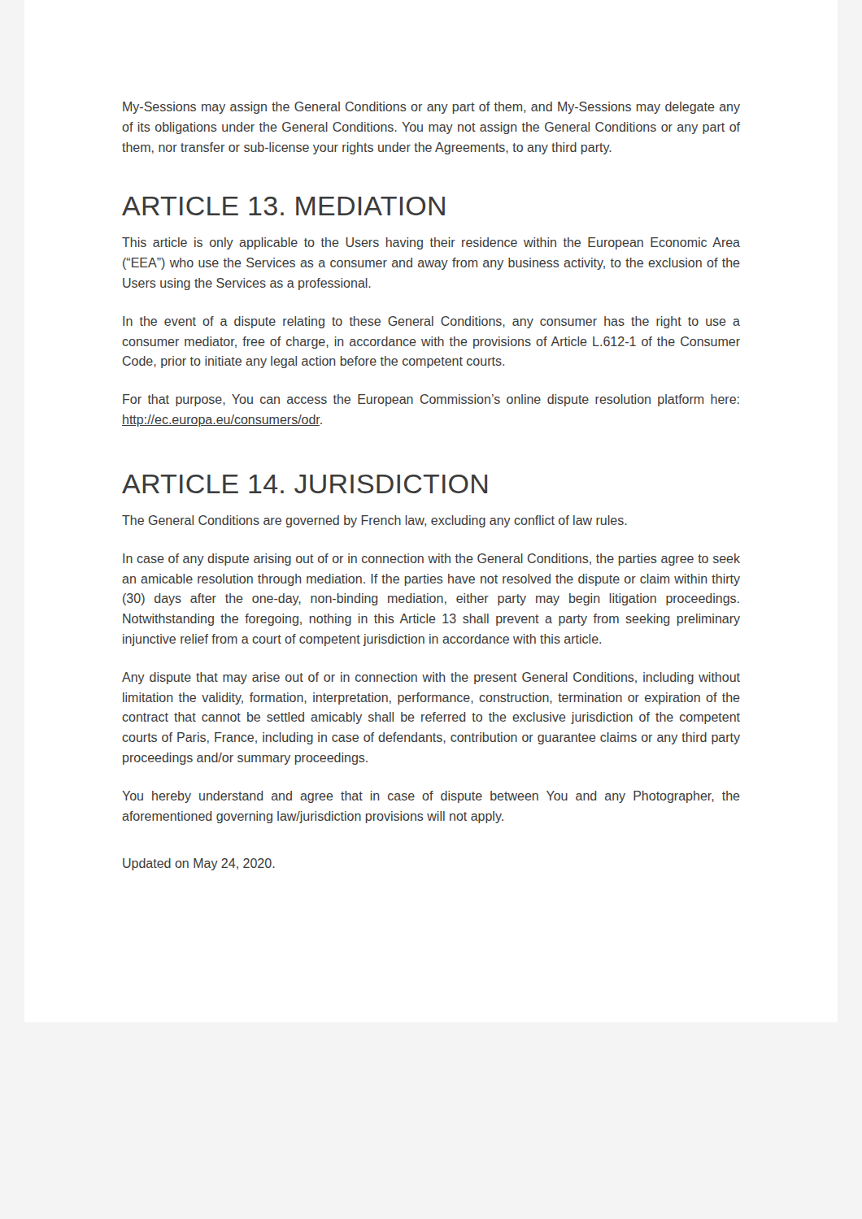My-Sessions may assign the General Conditions or any part of them, and My-Sessions may delegate any of its obligations under the General Conditions. You may not assign the General Conditions or any part of them, nor transfer or sub-license your rights under the Agreements, to any third party.
ARTICLE 13. MEDIATION
This article is only applicable to the Users having their residence within the European Economic Area (“EEA”) who use the Services as a consumer and away from any business activity, to the exclusion of the Users using the Services as a professional.
In the event of a dispute relating to these General Conditions, any consumer has the right to use a consumer mediator, free of charge, in accordance with the provisions of Article L.612-1 of the Consumer Code, prior to initiate any legal action before the competent courts.
For that purpose, You can access the European Commission’s online dispute resolution platform here: http://ec.europa.eu/consumers/odr.
ARTICLE 14. JURISDICTION
The General Conditions are governed by French law, excluding any conflict of law rules.
In case of any dispute arising out of or in connection with the General Conditions, the parties agree to seek an amicable resolution through mediation. If the parties have not resolved the dispute or claim within thirty (30) days after the one-day, non-binding mediation, either party may begin litigation proceedings. Notwithstanding the foregoing, nothing in this Article 13 shall prevent a party from seeking preliminary injunctive relief from a court of competent jurisdiction in accordance with this article.
Any dispute that may arise out of or in connection with the present General Conditions, including without limitation the validity, formation, interpretation, performance, construction, termination or expiration of the contract that cannot be settled amicably shall be referred to the exclusive jurisdiction of the competent courts of Paris, France, including in case of defendants, contribution or guarantee claims or any third party proceedings and/or summary proceedings.
You hereby understand and agree that in case of dispute between You and any Photographer, the aforementioned governing law/jurisdiction provisions will not apply.
Updated on May 24, 2020.